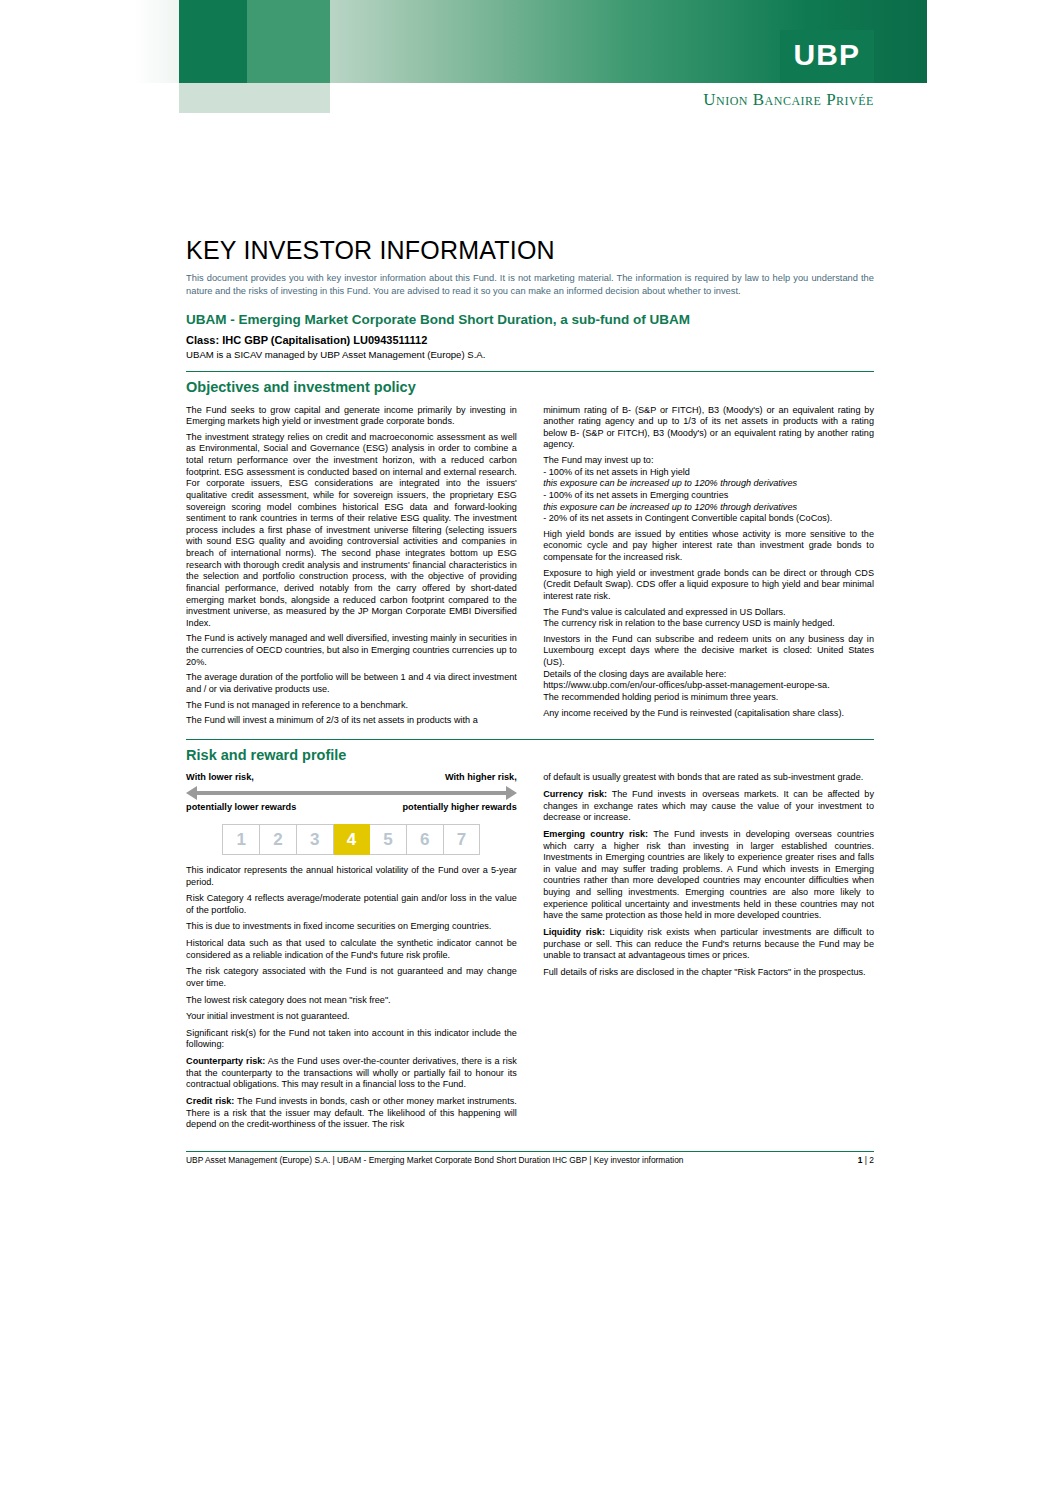UBP
Union Bancaire Privée
KEY INVESTOR INFORMATION
This document provides you with key investor information about this Fund. It is not marketing material. The information is required by law to help you understand the nature and the risks of investing in this Fund. You are advised to read it so you can make an informed decision about whether to invest.
UBAM - Emerging Market Corporate Bond Short Duration, a sub-fund of UBAM
Class: IHC GBP (Capitalisation) LU0943511112
UBAM is a SICAV managed by UBP Asset Management (Europe) S.A.
Objectives and investment policy
The Fund seeks to grow capital and generate income primarily by investing in Emerging markets high yield or investment grade corporate bonds.
The investment strategy relies on credit and macroeconomic assessment as well as Environmental, Social and Governance (ESG) analysis in order to combine a total return performance over the investment horizon, with a reduced carbon footprint. ESG assessment is conducted based on internal and external research. For corporate issuers, ESG considerations are integrated into the issuers' qualitative credit assessment, while for sovereign issuers, the proprietary ESG sovereign scoring model combines historical ESG data and forward-looking sentiment to rank countries in terms of their relative ESG quality. The investment process includes a first phase of investment universe filtering (selecting issuers with sound ESG quality and avoiding controversial activities and companies in breach of international norms). The second phase integrates bottom up ESG research with thorough credit analysis and instruments' financial characteristics in the selection and portfolio construction process, with the objective of providing financial performance, derived notably from the carry offered by short-dated emerging market bonds, alongside a reduced carbon footprint compared to the investment universe, as measured by the JP Morgan Corporate EMBI Diversified Index.
The Fund is actively managed and well diversified, investing mainly in securities in the currencies of OECD countries, but also in Emerging countries currencies up to 20%.
The average duration of the portfolio will be between 1 and 4 via direct investment and / or via derivative products use.
The Fund is not managed in reference to a benchmark.
The Fund will invest a minimum of 2/3 of its net assets in products with a
minimum rating of B- (S&P or FITCH), B3 (Moody's) or an equivalent rating by another rating agency and up to 1/3 of its net assets in products with a rating below B- (S&P or FITCH), B3 (Moody's) or an equivalent rating by another rating agency.
The Fund may invest up to:
- 100% of its net assets in High yield
this exposure can be increased up to 120% through derivatives
- 100% of its net assets in Emerging countries
this exposure can be increased up to 120% through derivatives
- 20% of its net assets in Contingent Convertible capital bonds (CoCos).
High yield bonds are issued by entities whose activity is more sensitive to the economic cycle and pay higher interest rate than investment grade bonds to compensate for the increased risk.
Exposure to high yield or investment grade bonds can be direct or through CDS (Credit Default Swap). CDS offer a liquid exposure to high yield and bear minimal interest rate risk.
The Fund's value is calculated and expressed in US Dollars.
The currency risk in relation to the base currency USD is mainly hedged.
Investors in the Fund can subscribe and redeem units on any business day in Luxembourg except days where the decisive market is closed: United States (US).
Details of the closing days are available here:
https://www.ubp.com/en/our-offices/ubp-asset-management-europe-sa.
The recommended holding period is minimum three years.
Any income received by the Fund is reinvested (capitalisation share class).
Risk and reward profile
With lower risk, With higher risk,
potentially lower rewards potentially higher rewards
| 1 | 2 | 3 | 4 | 5 | 6 | 7 |
This indicator represents the annual historical volatility of the Fund over a 5-year period.
Risk Category 4 reflects average/moderate potential gain and/or loss in the value of the portfolio.
This is due to investments in fixed income securities on Emerging countries.
Historical data such as that used to calculate the synthetic indicator cannot be considered as a reliable indication of the Fund's future risk profile.
The risk category associated with the Fund is not guaranteed and may change over time.
The lowest risk category does not mean "risk free".
Your initial investment is not guaranteed.
Significant risk(s) for the Fund not taken into account in this indicator include the following:
Counterparty risk: As the Fund uses over-the-counter derivatives, there is a risk that the counterparty to the transactions will wholly or partially fail to honour its contractual obligations. This may result in a financial loss to the Fund.
Credit risk: The Fund invests in bonds, cash or other money market instruments. There is a risk that the issuer may default. The likelihood of this happening will depend on the credit-worthiness of the issuer. The risk
of default is usually greatest with bonds that are rated as sub-investment grade.
Currency risk: The Fund invests in overseas markets. It can be affected by changes in exchange rates which may cause the value of your investment to decrease or increase.
Emerging country risk: The Fund invests in developing overseas countries which carry a higher risk than investing in larger established countries. Investments in Emerging countries are likely to experience greater rises and falls in value and may suffer trading problems. A Fund which invests in Emerging countries rather than more developed countries may encounter difficulties when buying and selling investments. Emerging countries are also more likely to experience political uncertainty and investments held in these countries may not have the same protection as those held in more developed countries.
Liquidity risk: Liquidity risk exists when particular investments are difficult to purchase or sell. This can reduce the Fund's returns because the Fund may be unable to transact at advantageous times or prices.
Full details of risks are disclosed in the chapter "Risk Factors" in the prospectus.
UBP Asset Management (Europe) S.A. | UBAM - Emerging Market Corporate Bond Short Duration IHC GBP | Key investor information
1 | 2